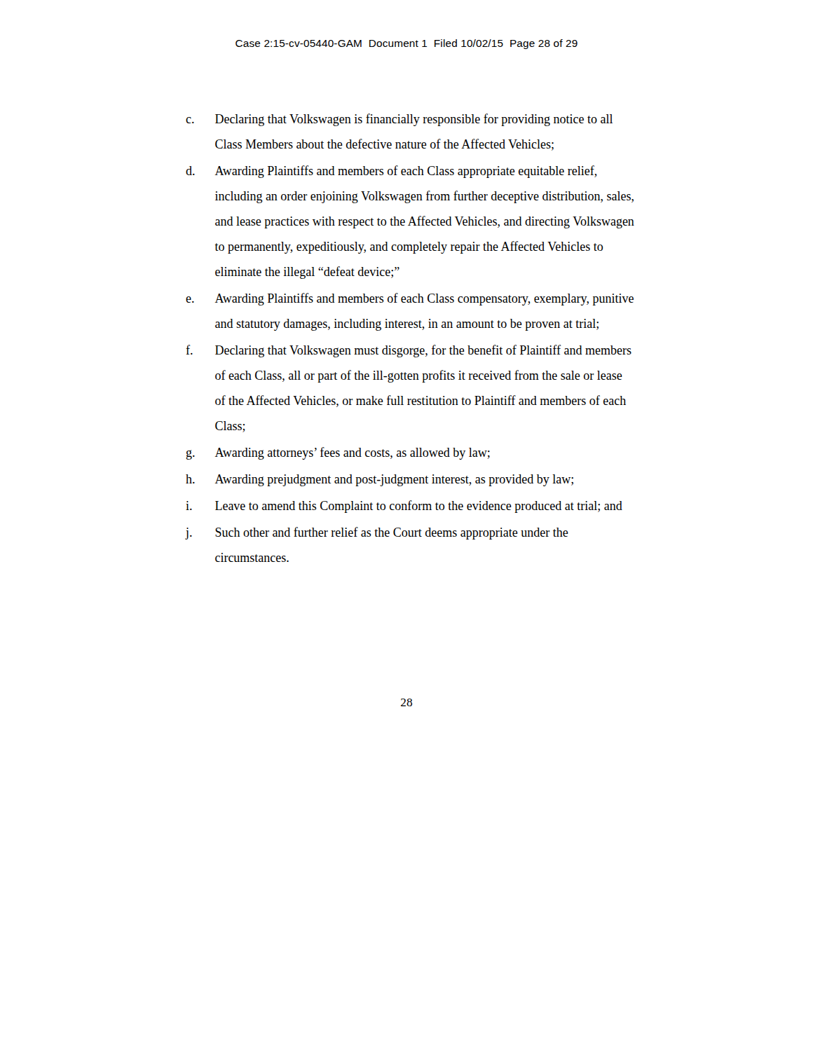Case 2:15-cv-05440-GAM Document 1 Filed 10/02/15 Page 28 of 29
c. Declaring that Volkswagen is financially responsible for providing notice to all Class Members about the defective nature of the Affected Vehicles;
d. Awarding Plaintiffs and members of each Class appropriate equitable relief, including an order enjoining Volkswagen from further deceptive distribution, sales, and lease practices with respect to the Affected Vehicles, and directing Volkswagen to permanently, expeditiously, and completely repair the Affected Vehicles to eliminate the illegal “defeat device;”
e. Awarding Plaintiffs and members of each Class compensatory, exemplary, punitive and statutory damages, including interest, in an amount to be proven at trial;
f. Declaring that Volkswagen must disgorge, for the benefit of Plaintiff and members of each Class, all or part of the ill-gotten profits it received from the sale or lease of the Affected Vehicles, or make full restitution to Plaintiff and members of each Class;
g. Awarding attorneys’ fees and costs, as allowed by law;
h. Awarding prejudgment and post-judgment interest, as provided by law;
i. Leave to amend this Complaint to conform to the evidence produced at trial; and
j. Such other and further relief as the Court deems appropriate under the circumstances.
28